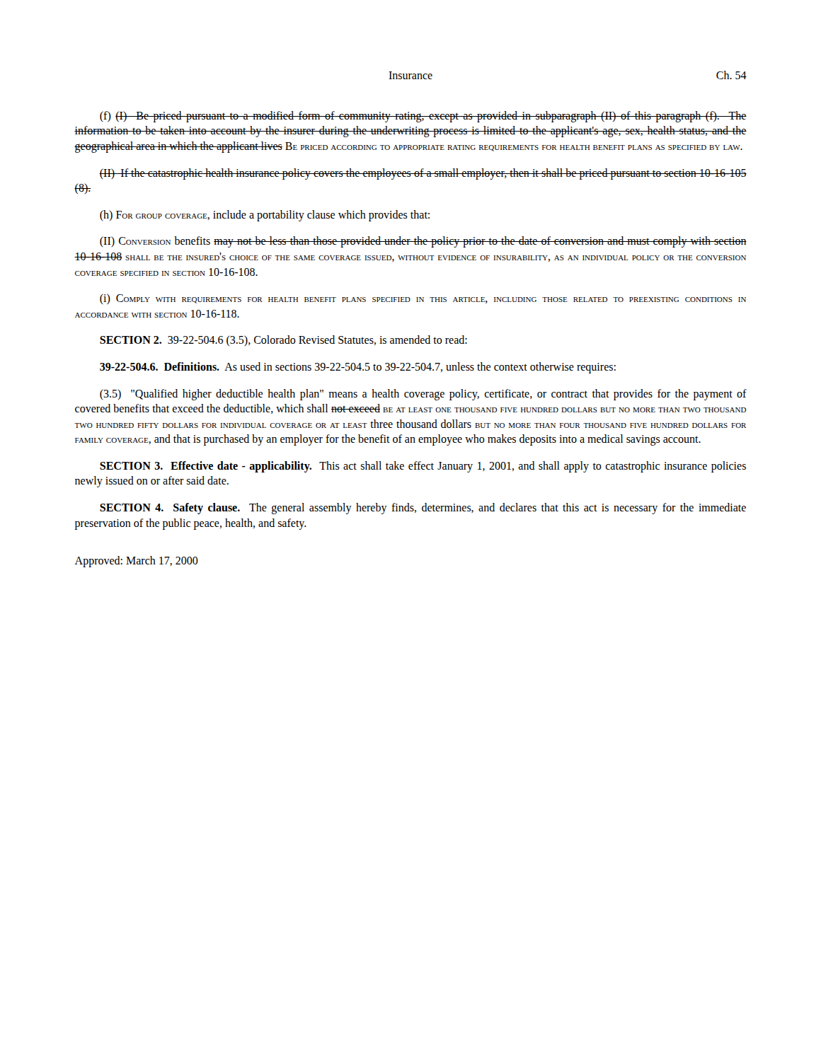Insurance Ch. 54
(f) (I) Be priced pursuant to a modified form of community rating, except as provided in subparagraph (II) of this paragraph (f). The information to be taken into account by the insurer during the underwriting process is limited to the applicant's age, sex, health status, and the geographical area in which the applicant lives Be priced according to appropriate rating requirements for health benefit plans as specified by law.
(II) If the catastrophic health insurance policy covers the employees of a small employer, then it shall be priced pursuant to section 10-16-105 (8).
(h) For group coverage, include a portability clause which provides that:
(II) Conversion benefits may not be less than those provided under the policy prior to the date of conversion and must comply with section 10-16-108 shall be the insured's choice of the same coverage issued, without evidence of insurability, as an individual policy or the conversion coverage specified in section 10-16-108.
(i) Comply with requirements for health benefit plans specified in this article, including those related to preexisting conditions in accordance with section 10-16-118.
SECTION 2. 39-22-504.6 (3.5), Colorado Revised Statutes, is amended to read:
39-22-504.6. Definitions. As used in sections 39-22-504.5 to 39-22-504.7, unless the context otherwise requires:
(3.5) "Qualified higher deductible health plan" means a health coverage policy, certificate, or contract that provides for the payment of covered benefits that exceed the deductible, which shall not exceed be at least one thousand five hundred dollars but no more than two thousand two hundred fifty dollars for individual coverage or at least three thousand dollars but no more than four thousand five hundred dollars for family coverage, and that is purchased by an employer for the benefit of an employee who makes deposits into a medical savings account.
SECTION 3. Effective date - applicability. This act shall take effect January 1, 2001, and shall apply to catastrophic insurance policies newly issued on or after said date.
SECTION 4. Safety clause. The general assembly hereby finds, determines, and declares that this act is necessary for the immediate preservation of the public peace, health, and safety.
Approved: March 17, 2000